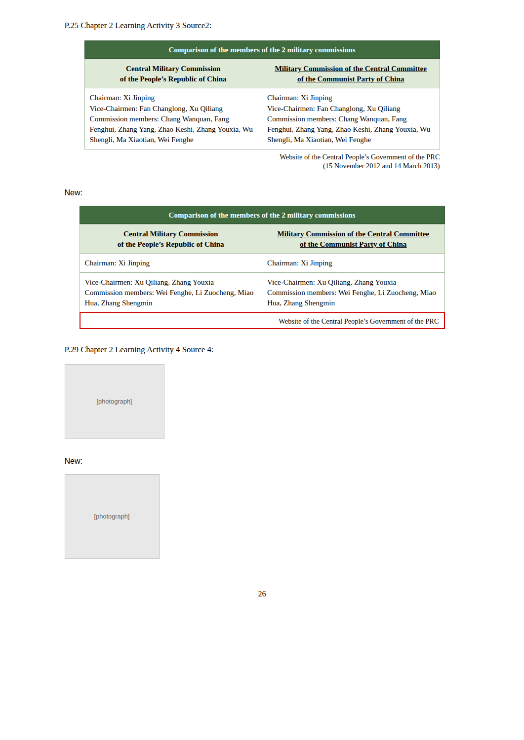P.25 Chapter 2 Learning Activity 3 Source2:
Comparison of the members of the 2 military commissions
| Central Military Commission of the People’s Republic of China | Military Commission of the Central Committee of the Communist Party of China |
| --- | --- |
| Chairman: Xi Jinping Vice-Chairmen: Fan Changlong, Xu Qiliang Commission members: Chang Wanquan, Fang Fenghui, Zhang Yang, Zhao Keshi, Zhang Youxia, Wu Shengli, Ma Xiaotian, Wei Fenghe | Chairman: Xi Jinping Vice-Chairmen: Fan Changlong, Xu Qiliang Commission members: Chang Wanquan, Fang Fenghui, Zhang Yang, Zhao Keshi, Zhang Youxia, Wu Shengli, Ma Xiaotian, Wei Fenghe |
Website of the Central People’s Government of the PRC
(15 November 2012 and 14 March 2013)
New:
Comparison of the members of the 2 military commissions
| Central Military Commission of the People’s Republic of China | Military Commission of the Central Committee of the Communist Party of China |
| --- | --- |
| Chairman: Xi Jinping | Chairman: Xi Jinping |
| Vice-Chairmen: Xu Qiliang, Zhang Youxia Commission members: Wei Fenghe, Li Zuocheng, Miao Hua, Zhang Shengmin | Vice-Chairmen: Xu Qiliang, Zhang Youxia Commission members: Wei Fenghe, Li Zuocheng, Miao Hua, Zhang Shengmin |
Website of the Central People’s Government of the PRC
P.29 Chapter 2 Learning Activity 4 Source 4:
[photograph]
New:
[photograph]
26